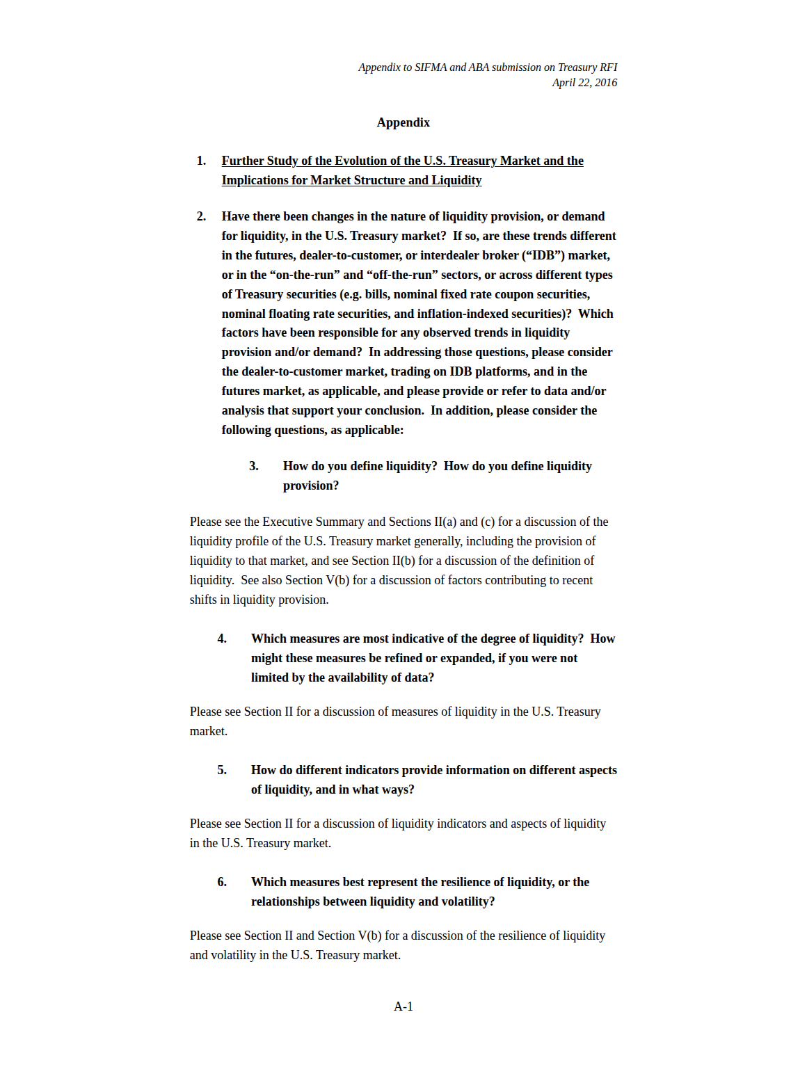Appendix to SIFMA and ABA submission on Treasury RFI
April 22, 2016
Appendix
1. Further Study of the Evolution of the U.S. Treasury Market and the Implications for Market Structure and Liquidity
2. Have there been changes in the nature of liquidity provision, or demand for liquidity, in the U.S. Treasury market? If so, are these trends different in the futures, dealer-to-customer, or interdealer broker (“IDB”) market, or in the “on-the-run” and “off-the-run” sectors, or across different types of Treasury securities (e.g. bills, nominal fixed rate coupon securities, nominal floating rate securities, and inflation-indexed securities)? Which factors have been responsible for any observed trends in liquidity provision and/or demand? In addressing those questions, please consider the dealer-to-customer market, trading on IDB platforms, and in the futures market, as applicable, and please provide or refer to data and/or analysis that support your conclusion. In addition, please consider the following questions, as applicable:
3. How do you define liquidity? How do you define liquidity provision?
Please see the Executive Summary and Sections II(a) and (c) for a discussion of the liquidity profile of the U.S. Treasury market generally, including the provision of liquidity to that market, and see Section II(b) for a discussion of the definition of liquidity. See also Section V(b) for a discussion of factors contributing to recent shifts in liquidity provision.
4. Which measures are most indicative of the degree of liquidity? How might these measures be refined or expanded, if you were not limited by the availability of data?
Please see Section II for a discussion of measures of liquidity in the U.S. Treasury market.
5. How do different indicators provide information on different aspects of liquidity, and in what ways?
Please see Section II for a discussion of liquidity indicators and aspects of liquidity in the U.S. Treasury market.
6. Which measures best represent the resilience of liquidity, or the relationships between liquidity and volatility?
Please see Section II and Section V(b) for a discussion of the resilience of liquidity and volatility in the U.S. Treasury market.
A-1